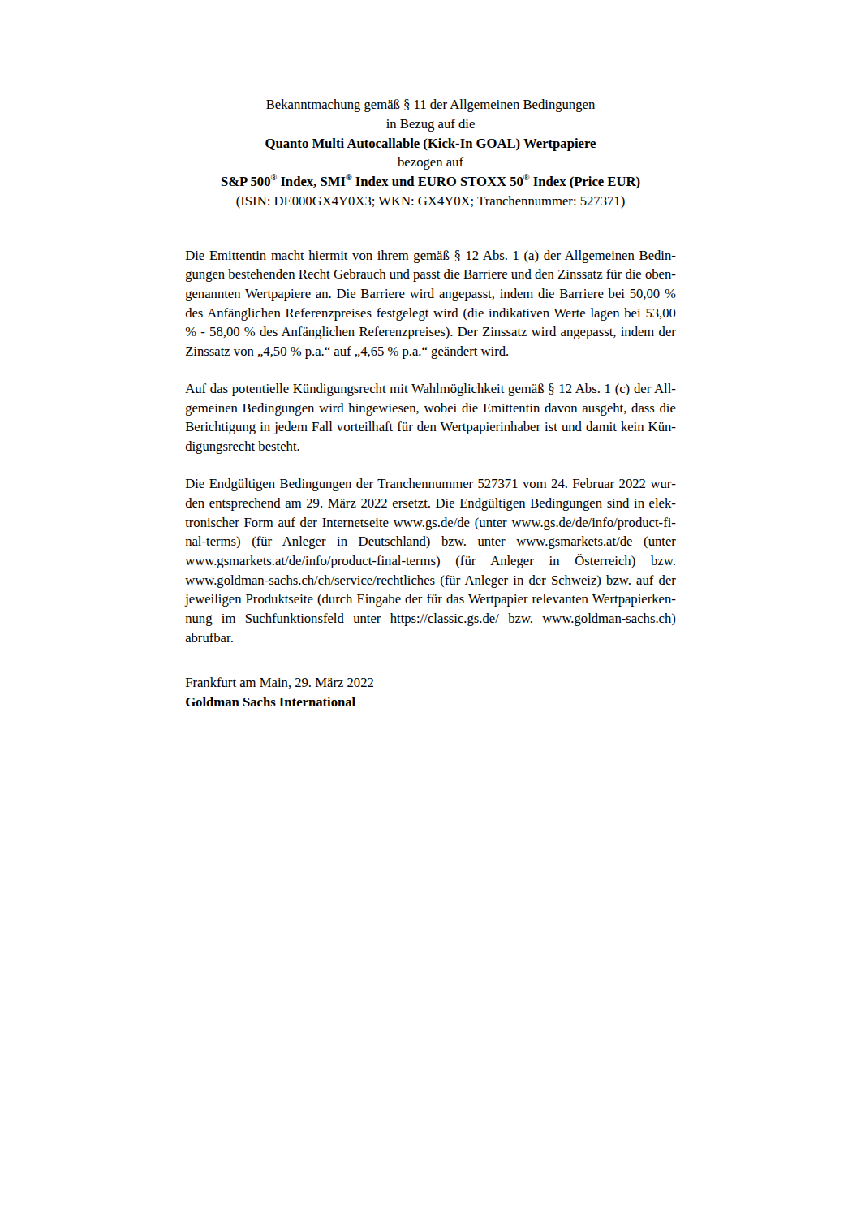Bekanntmachung gemäß § 11 der Allgemeinen Bedingungen
in Bezug auf die
Quanto Multi Autocallable (Kick-In GOAL) Wertpapiere
bezogen auf
S&P 500® Index, SMI® Index und EURO STOXX 50® Index (Price EUR)
(ISIN: DE000GX4Y0X3; WKN: GX4Y0X; Tranchennummer: 527371)
Die Emittentin macht hiermit von ihrem gemäß § 12 Abs. 1 (a) der Allgemeinen Bedingungen bestehenden Recht Gebrauch und passt die Barriere und den Zinssatz für die obengenannten Wertpapiere an. Die Barriere wird angepasst, indem die Barriere bei 50,00 % des Anfänglichen Referenzpreises festgelegt wird (die indikativen Werte lagen bei 53,00 % - 58,00 % des Anfänglichen Referenzpreises). Der Zinssatz wird angepasst, indem der Zinssatz von „4,50 % p.a.“ auf „4,65 % p.a.“ geändert wird.
Auf das potentielle Kündigungsrecht mit Wahlmöglichkeit gemäß § 12 Abs. 1 (c) der Allgemeinen Bedingungen wird hingewiesen, wobei die Emittentin davon ausgeht, dass die Berichtigung in jedem Fall vorteilhaft für den Wertpapierinhaber ist und damit kein Kündigungsrecht besteht.
Die Endgültigen Bedingungen der Tranchennummer 527371 vom 24. Februar 2022 wurden entsprechend am 29. März 2022 ersetzt. Die Endgültigen Bedingungen sind in elektronischer Form auf der Internetseite www.gs.de/de (unter www.gs.de/de/info/product-final-terms) (für Anleger in Deutschland) bzw. unter www.gsmarkets.at/de (unter www.gsmarkets.at/de/info/product-final-terms) (für Anleger in Österreich) bzw. www.goldman-sachs.ch/ch/service/rechtliches (für Anleger in der Schweiz) bzw. auf der jeweiligen Produktseite (durch Eingabe der für das Wertpapier relevanten Wertpapierkennung im Suchfunktionsfeld unter https://classic.gs.de/ bzw. www.goldman-sachs.ch) abrufbar.
Frankfurt am Main, 29. März 2022
Goldman Sachs International